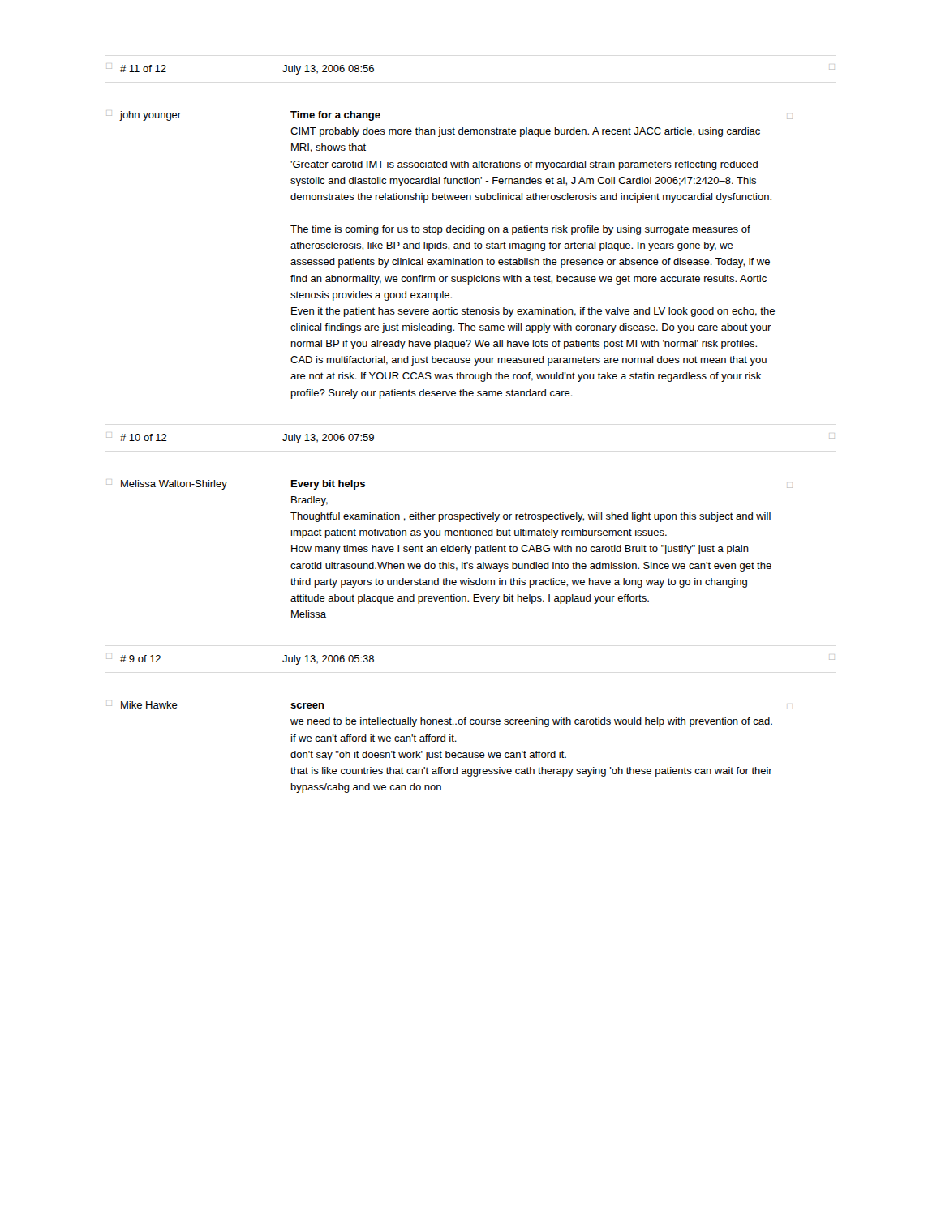☐ # 11 of 12 July 13, 2006 08:56 ☐
☐
john younger
Time for a change
CIMT probably does more than just demonstrate plaque burden. A recent JACC article, using cardiac MRI, shows that
'Greater carotid IMT is associated with alterations of myocardial strain parameters reflecting reduced systolic and diastolic myocardial function' - Fernandes et al, J Am Coll Cardiol 2006;47:2420–8. This demonstrates the relationship between subclinical atherosclerosis and incipient myocardial dysfunction.
The time is coming for us to stop deciding on a patients risk profile by using surrogate measures of atherosclerosis, like BP and lipids, and to start imaging for arterial plaque. In years gone by, we assessed patients by clinical examination to establish the presence or absence of disease. Today, if we find an abnormality, we confirm or suspicions with a test, because we get more accurate results. Aortic stenosis provides a good example.
Even it the patient has severe aortic stenosis by examination, if the valve and LV look good on echo, the clinical findings are just misleading. The same will apply with coronary disease. Do you care about your normal BP if you already have plaque? We all have lots of patients post MI with 'normal' risk profiles. CAD is multifactorial, and just because your measured parameters are normal does not mean that you are not at risk. If YOUR CCAS was through the roof, would'nt you take a statin regardless of your risk profile? Surely our patients deserve the same standard care.
☐
☐ # 10 of 12 July 13, 2006 07:59 ☐
☐
Melissa Walton-Shirley
Every bit helps
Bradley,
Thoughtful examination , either prospectively or retrospectively, will shed light upon this subject and will impact patient motivation as you mentioned but ultimately reimbursement issues.
How many times have I sent an elderly patient to CABG with no carotid Bruit to "justify" just a plain carotid ultrasound.When we do this, it's always bundled into the admission. Since we can't even get the third party payors to understand the wisdom in this practice, we have a long way to go in changing attitude about placque and prevention. Every bit helps. I applaud your efforts.
Melissa
☐
☐ # 9 of 12 July 13, 2006 05:38 ☐
☐
Mike Hawke
screen
we need to be intellectually honest..of course screening with carotids would help with prevention of cad.
if we can't afford it we can't afford it.
don't say "oh it doesn't work' just because we can't afford it.
that is like countries that can't afford aggressive cath therapy saying 'oh these patients can wait for their bypass/cabg and we can do non
☐